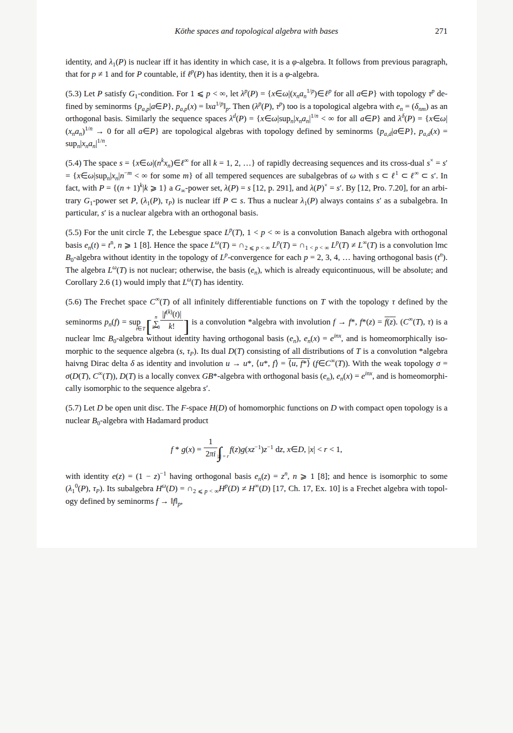Köthe spaces and topological algebra with bases 271
identity, and λ1(P) is nuclear iff it has identity in which case, it is a φ-algebra. It follows from previous paragraph, that for p ≠ 1 and for P countable, if ℓp(P) has identity, then it is a φ-algebra.
(5.3) Let P satisfy G1-condition. For 1 ⩽ p < ∞, let λp(P) = {x∈ω|(xnan1/p)∈ℓp for all a∈P} with topology τp defined by seminorms {pa,p|a∈P}, pa,p(x) = ‖xa1/p‖p. Then (λp(P), τp) too is a topological algebra with en = (δnm) as an orthogonal basis. Similarly the sequence spaces λd(P) = {x∈ω|supn|xnan|1/n < ∞ for all a∈P} and λδ(P) = {x∈ω|(xnan)1/n → 0 for all a∈P} are topological algebras with topology defined by seminorms {pa,d|a∈P}, pa,d(x) = supn|xnan|1/n.
(5.4) The space s = {x∈ω|(nkxn)∈ℓ∞ for all k = 1, 2, …} of rapidly decreasing sequences and its cross-dual s× = s′ = {x∈ω|supn|xn|n−m < ∞ for some m} of all tempered sequences are subalgebras of ω with s ⊂ ℓ1 ⊂ ℓ∞ ⊂ s′. In fact, with P = {(n + 1)k|k ⩾ 1} a G∞-power set, λ(P) = s [12, p. 291], and λ(P)× = s′. By [12, Pro. 7.20], for an arbitrary G1-power set P, (λ1(P), τP) is nuclear iff P ⊂ s. Thus a nuclear λ1(P) always contains s′ as a subalgebra. In particular, s′ is a nuclear algebra with an orthogonal basis.
(5.5) For the unit circle T, the Lebesgue space Lp(T), 1 < p < ∞ is a convolution Banach algebra with orthogonal basis en(t) = tn, n ⩾ 1 [8]. Hence the space Lω(T) = ∩2 ⩽ p < ∞ Lp(T) = ∩1 < p < ∞ Lp(T) ≠ L∞(T) is a convolution lmc B0-algebra without identity in the topology of Lp-convergence for each p = 2, 3, 4, … having orthogonal basis (tn). The algebra Lω(T) is not nuclear; otherwise, the basis (en), which is already equicontinuous, will be absolute; and Corollary 2.6 (1) would imply that Lω(T) has identity.
(5.6) The Frechet space C∞(T) of all infinitely differentiable functions on T with the topology τ defined by the seminorms pn(f) = supt∈T[n
∑
k=0|f(k)(t)|k!] is a convolution *algebra with involution f → f*, f*(z) = f(z). (C∞(T), τ) is a nuclear lmc B0-algebra without identity having orthogonal basis (en), en(x) = einx, and is homeomorphically isomorphic to the sequence algebra (s, τP). Its dual D(T) consisting of all distributions of T is a convolution *algebra haivng Dirac delta δ as identity and involution u → u*, ⟨u*, f⟩ = ⟨u, f*⟩ (f∈C∞(T)). With the weak topology σ = σ(D(T), C∞(T)), D(T) is a locally convex GB*-algebra with orthogonal basis (en), en(x) = einx, and is homeomorphically isomorphic to the sequence algebra s′.
(5.7) Let D be open unit disc. The F-space H(D) of homomorphic functions on D with compact open topology is a nuclear B0-algebra with Hadamard product
f * g(x) = 12πi∫|z| = r f(z)g(xz−1)z−1 dz, x∈D, |x| < r < 1,
with identity e(z) = (1 − z)−1 having orthogonal basis en(z) = zn, n ⩾ 1 [8]; and hence is isomorphic to some (λ10(P), τP). Its subalgebra Hω(D) = ∩2 ⩽ p < ∞Hp(D) ≠ H∞(D) [17, Ch. 17, Ex. 10] is a Frechet algebra with topology defined by seminorms f → ‖f‖p,